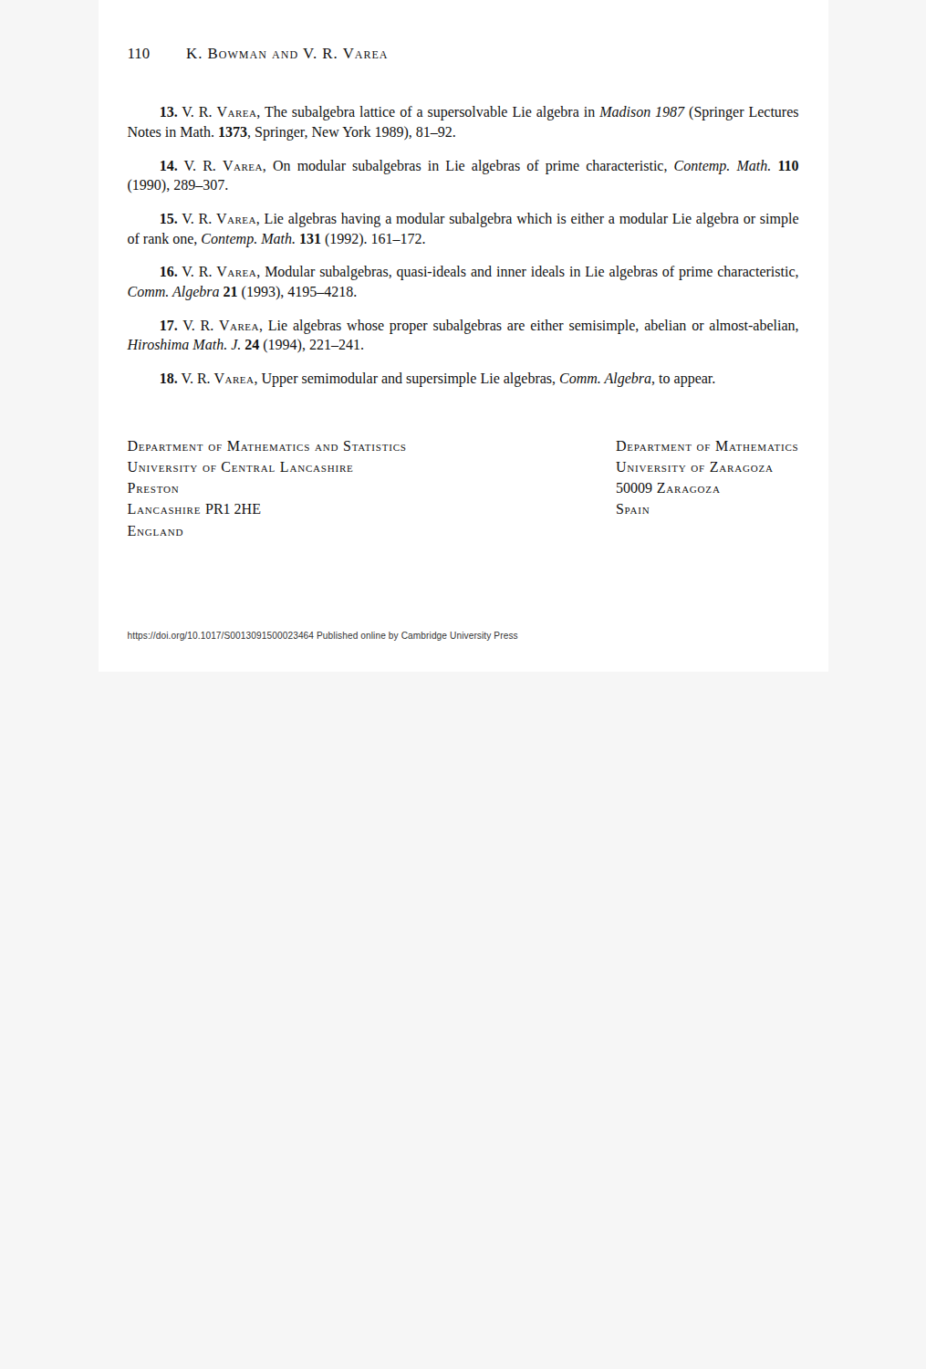110 K. Bowman and V. R. Varea
13. V. R. Varea, The subalgebra lattice of a supersolvable Lie algebra in Madison 1987 (Springer Lectures Notes in Math. 1373, Springer, New York 1989), 81–92.
14. V. R. Varea, On modular subalgebras in Lie algebras of prime characteristic, Contemp. Math. 110 (1990), 289–307.
15. V. R. Varea, Lie algebras having a modular subalgebra which is either a modular Lie algebra or simple of rank one, Contemp. Math. 131 (1992). 161–172.
16. V. R. Varea, Modular subalgebras, quasi-ideals and inner ideals in Lie algebras of prime characteristic, Comm. Algebra 21 (1993), 4195–4218.
17. V. R. Varea, Lie algebras whose proper subalgebras are either semisimple, abelian or almost-abelian, Hiroshima Math. J. 24 (1994), 221–241.
18. V. R. Varea, Upper semimodular and supersimple Lie algebras, Comm. Algebra, to appear.
Department of Mathematics and Statistics
University of Central Lancashire
Preston
Lancashire PR1 2HE
England
Department of Mathematics
University of Zaragoza
50009 Zaragoza
Spain
https://doi.org/10.1017/S0013091500023464 Published online by Cambridge University Press